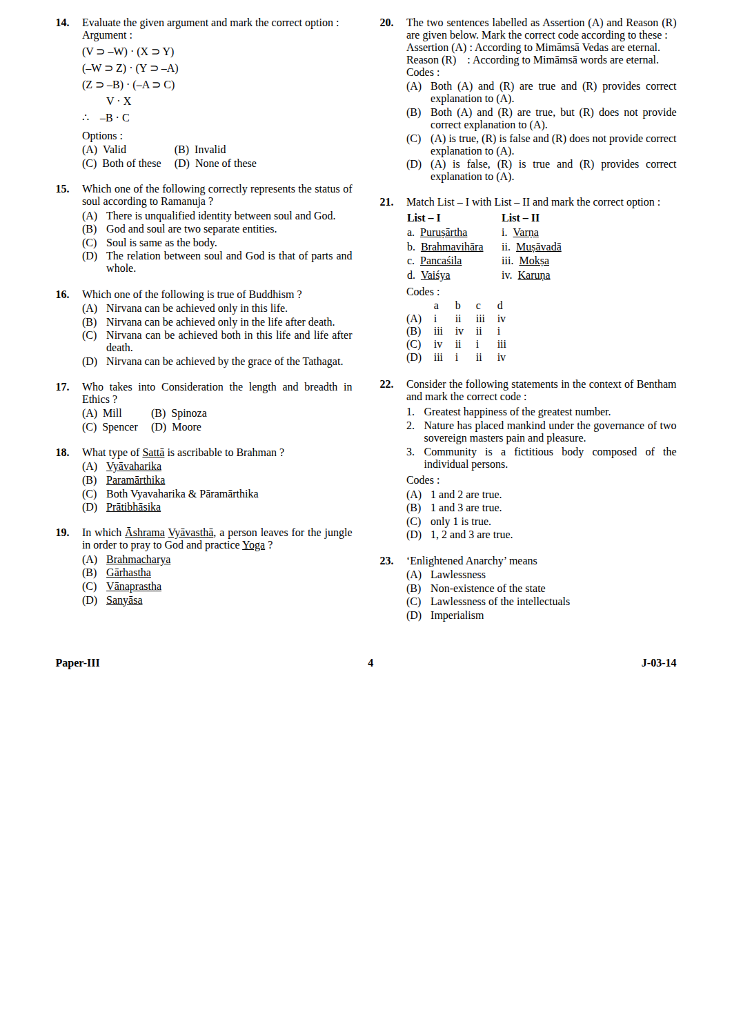14.
Evaluate the given argument and mark the correct option :
Argument :
(V ⊃ –W) · (X ⊃ Y)
(–W ⊃ Z) · (Y ⊃ –A)
(Z ⊃ –B) · (–A ⊃ C)
V · X
∴ –B · C
Options :
| (A) Valid | (B) Invalid |
| (C) Both of these | (D) None of these |
15.
Which one of the following correctly represents the status of soul according to Ramanuja ?
(A) There is unqualified identity between soul and God.
(B) God and soul are two separate entities.
(C) Soul is same as the body.
(D) The relation between soul and God is that of parts and whole.
16.
Which one of the following is true of Buddhism ?
(A) Nirvana can be achieved only in this life.
(B) Nirvana can be achieved only in the life after death.
(C) Nirvana can be achieved both in this life and life after death.
(D) Nirvana can be achieved by the grace of the Tathagat.
17.
Who takes into Consideration the length and breadth in Ethics ?
| (A) Mill | (B) Spinoza |
| (C) Spencer | (D) Moore |
18.
What type of Sattā is ascribable to Brahman ?
(A) Vyāvaharika
(B) Paramārthika
(C) Both Vyavaharika & Pāramārthika
(D) Prātibhāsika
19.
In which Āshrama Vyāvasthā, a person leaves for the jungle in order to pray to God and practice Yoga ?
(A) Brahmacharya
(B) Gārhastha
(C) Vānaprastha
(D) Sanyāsa
20.
The two sentences labelled as Assertion (A) and Reason (R) are given below. Mark the correct code according to these :
Assertion (A) : According to Mimāmsā Vedas are eternal.
Reason (R) : According to Mimāmsā words are eternal.
Codes :
(A) Both (A) and (R) are true and (R) provides correct explanation to (A).
(B) Both (A) and (R) are true, but (R) does not provide correct explanation to (A).
(C)(A) is true, (R) is false and (R) does not provide correct explanation to (A).
(D)(A) is false, (R) is true and (R) provides correct explanation to (A).
21.
Match List – I with List – II and mark the correct option :
| List – I | List – II |
| --- | --- |
| a. Puruṣārtha | i. Varṇa |
| b. Brahmavihāra | ii. Muṣāvadā |
| c. Pancaśila | iii. Mokṣa |
| d. Vaiśya | iv. Karuṇa |
Codes :
| | a | b | c | d |
| (A) | i | ii | iii | iv |
| (B) | iii | iv | ii | i |
| (C) | iv | ii | i | iii |
| (D) | iii | i | ii | iv |
22.
Consider the following statements in the context of Bentham and mark the correct code :
1. Greatest happiness of the greatest number.
2. Nature has placed mankind under the governance of two sovereign masters pain and pleasure.
3. Community is a fictitious body composed of the individual persons.
Codes :
(A) 1 and 2 are true.
(B) 1 and 3 are true.
(C) only 1 is true.
(D) 1, 2 and 3 are true.
23.
‘Enlightened Anarchy’ means
(A) Lawlessness
(B) Non-existence of the state
(C) Lawlessness of the intellectuals
(D) Imperialism
Paper-III
4
J-03-14